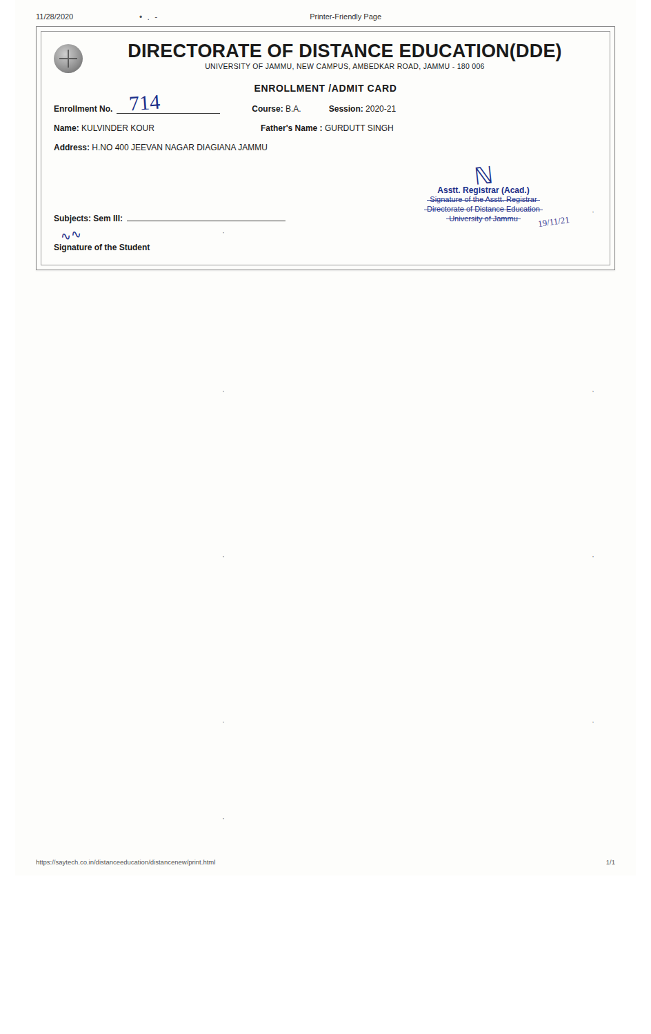11/28/2020
• . -
Printer-Friendly Page
DIRECTORATE OF DISTANCE EDUCATION(DDE)
UNIVERSITY OF JAMMU, NEW CAMPUS, AMBEDKAR ROAD, JAMMU - 180 006
ENROLLMENT /ADMIT CARD
Enrollment No. 714 Course: B.A. Session: 2020-21
Name: KULVINDER KOUR
Father's Name : GURDUTT SINGH
Address: H.NO 400 JEEVAN NAGAR DIAGIANA JAMMU
Subjects: Sem III:
ℕ
Asstt. Registrar (Acad.)
Signature of the Asstt. Registrar
Directorate of Distance Education
University of Jammu
19/11/21
∿∿ Signature of the Student
· · · · · · · · ·
https://saytech.co.in/distanceeducation/distancenew/print.html
1/1